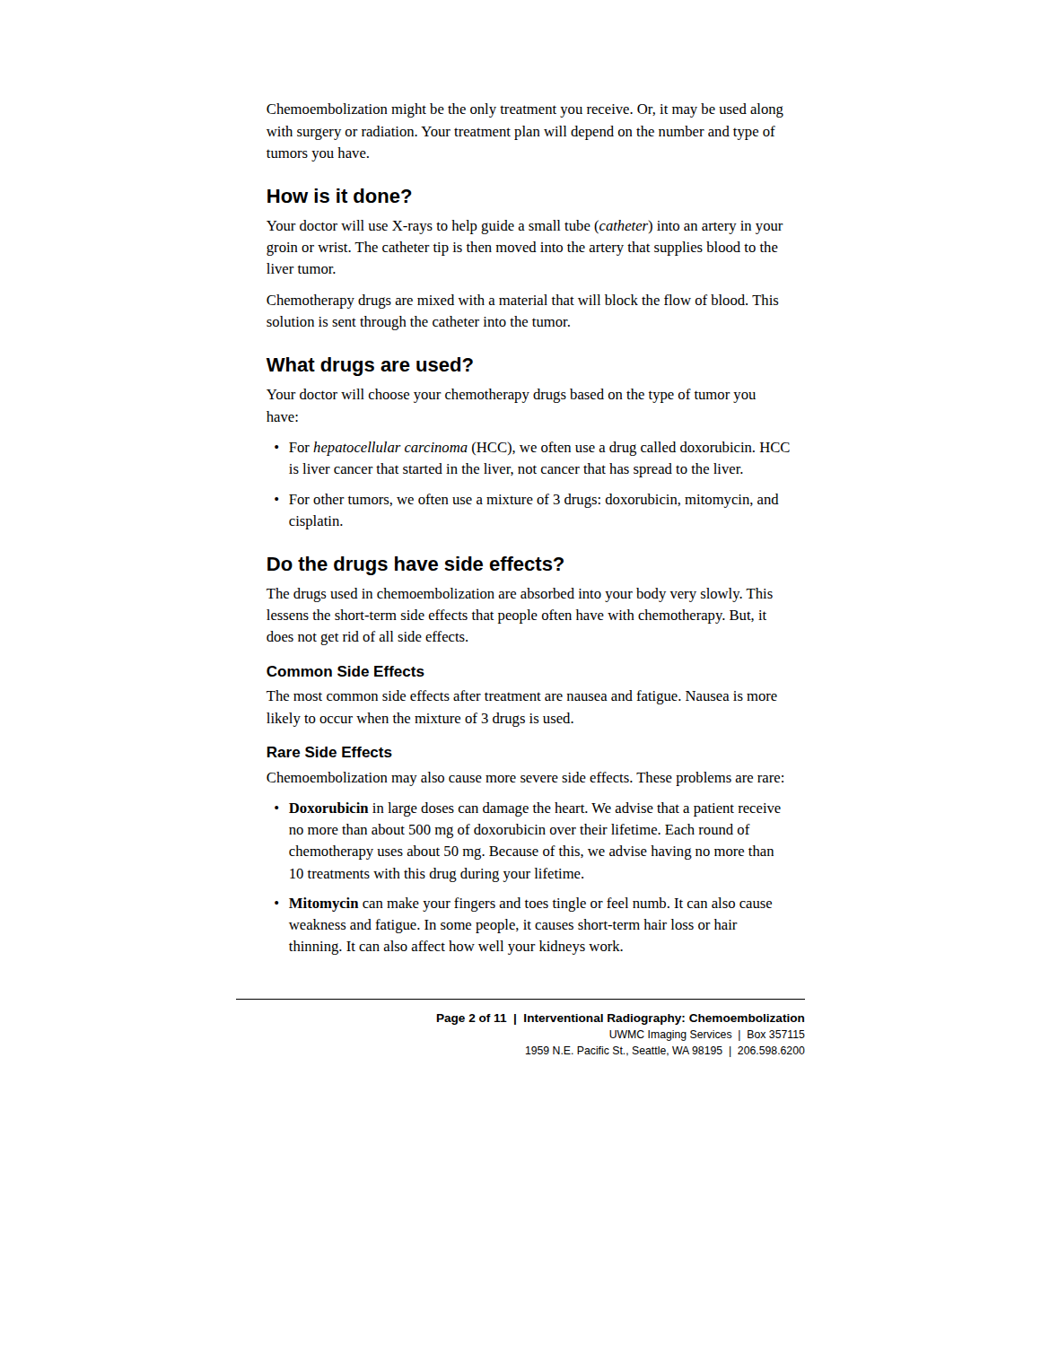Chemoembolization might be the only treatment you receive. Or, it may be used along with surgery or radiation. Your treatment plan will depend on the number and type of tumors you have.
How is it done?
Your doctor will use X-rays to help guide a small tube (catheter) into an artery in your groin or wrist. The catheter tip is then moved into the artery that supplies blood to the liver tumor.
Chemotherapy drugs are mixed with a material that will block the flow of blood. This solution is sent through the catheter into the tumor.
What drugs are used?
Your doctor will choose your chemotherapy drugs based on the type of tumor you have:
For hepatocellular carcinoma (HCC), we often use a drug called doxorubicin. HCC is liver cancer that started in the liver, not cancer that has spread to the liver.
For other tumors, we often use a mixture of 3 drugs: doxorubicin, mitomycin, and cisplatin.
Do the drugs have side effects?
The drugs used in chemoembolization are absorbed into your body very slowly. This lessens the short-term side effects that people often have with chemotherapy. But, it does not get rid of all side effects.
Common Side Effects
The most common side effects after treatment are nausea and fatigue. Nausea is more likely to occur when the mixture of 3 drugs is used.
Rare Side Effects
Chemoembolization may also cause more severe side effects. These problems are rare:
Doxorubicin in large doses can damage the heart. We advise that a patient receive no more than about 500 mg of doxorubicin over their lifetime. Each round of chemotherapy uses about 50 mg. Because of this, we advise having no more than 10 treatments with this drug during your lifetime.
Mitomycin can make your fingers and toes tingle or feel numb. It can also cause weakness and fatigue. In some people, it causes short-term hair loss or hair thinning. It can also affect how well your kidneys work.
Page 2 of 11 | Interventional Radiography: Chemoembolization
UWMC Imaging Services | Box 357115
1959 N.E. Pacific St., Seattle, WA 98195 | 206.598.6200